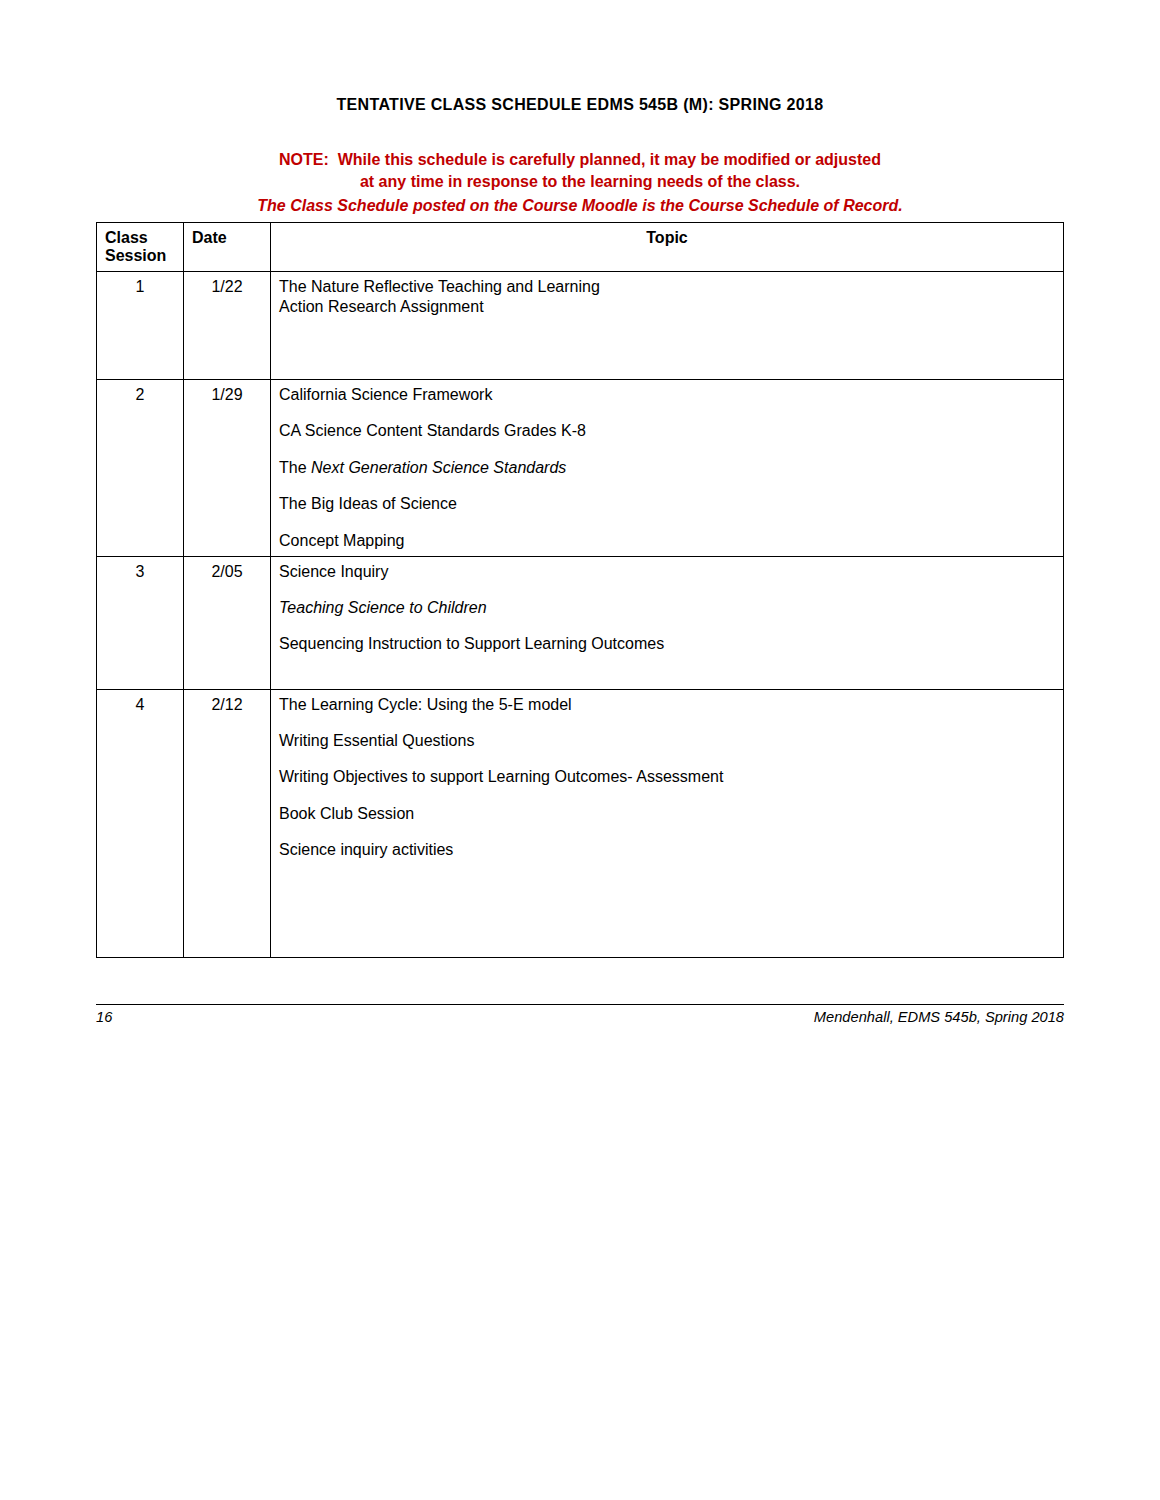TENTATIVE CLASS SCHEDULE EDMS 545B (M): SPRING 2018
NOTE: While this schedule is carefully planned, it may be modified or adjusted
at any time in response to the learning needs of the class. The Class Schedule posted on the Course Moodle is the Course Schedule of Record.
| Class Session | Date | Topic |
| --- | --- | --- |
| 1 | 1/22 | The Nature Reflective Teaching and Learning Action Research Assignment |
| 2 | 1/29 | California Science Framework CA Science Content Standards Grades K-8 The Next Generation Science Standards The Big Ideas of Science Concept Mapping |
| 3 | 2/05 | Science Inquiry Teaching Science to Children Sequencing Instruction to Support Learning Outcomes |
| 4 | 2/12 | The Learning Cycle: Using the 5-E model Writing Essential Questions Writing Objectives to support Learning Outcomes- Assessment Book Club Session Science inquiry activities |
16 Mendenhall, EDMS 545b, Spring 2018